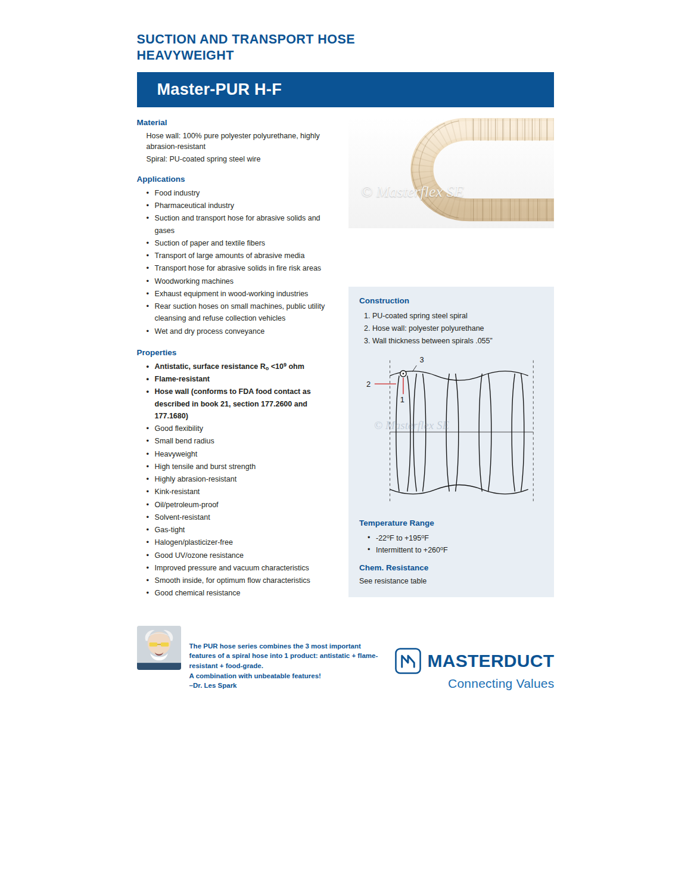Suction and Transport Hose
Heavyweight
Master-PUR H-F
Material
Hose wall: 100% pure polyester polyurethane, highly abrasion-resistant
Spiral: PU-coated spring steel wire
Applications
Food industry
Pharmaceutical industry
Suction and transport hose for abrasive solids and gases
Suction of paper and textile fibers
Transport of large amounts of abrasive media
Transport hose for abrasive solids in fire risk areas
Woodworking machines
Exhaust equipment in wood-working industries
Rear suction hoses on small machines, public utility cleansing and refuse collection vehicles
Wet and dry process conveyance
Properties
Antistatic, surface resistance Ro <109 ohm
Flame-resistant
Hose wall (conforms to FDA food contact as described in book 21, section 177.2600 and 177.1680)
Good flexibility
Small bend radius
Heavyweight
High tensile and burst strength
Highly abrasion-resistant
Kink-resistant
Oil/petroleum-proof
Solvent-resistant
Gas-tight
Halogen/plasticizer-free
Good UV/ozone resistance
Improved pressure and vacuum characteristics
Smooth inside, for optimum flow characteristics
Good chemical resistance
© Masterflex SE
Construction
PU-coated spring steel spiral
Hose wall: polyester polyurethane
Wall thickness between spirals .055”
3 2 1
© Masterflex SE
Temperature Range
-22oF to +195oF
Intermittent to +260oF
Chem. Resistance
See resistance table
The PUR hose series combines the 3 most important features of a spiral hose into 1 product: antistatic + flame-resistant + food-grade.
A combination with unbeatable features!
–Dr. Les Spark
MASTERDUCT
Connecting Values